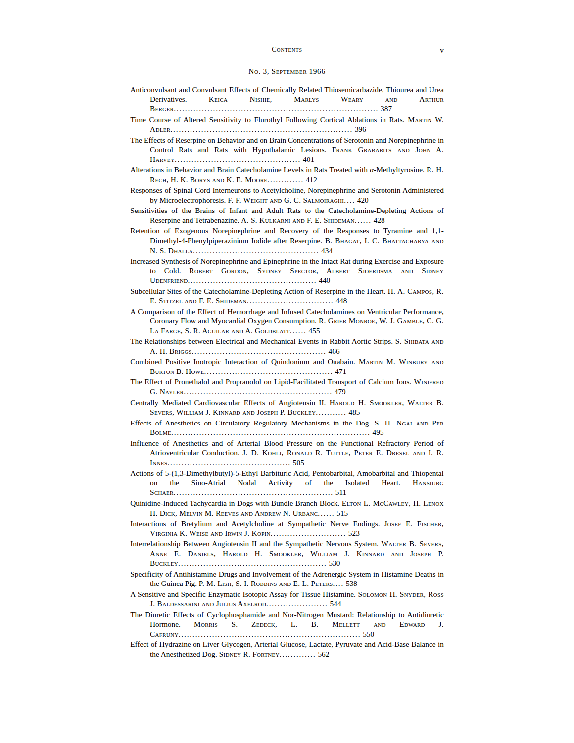Contents v
No. 3, September 1966
Anticonvulsant and Convulsant Effects of Chemically Related Thiosemicarbazide, Thiourea and Urea Derivatives. Keica Nishie, Marlys Weary and Arthur Berger......................................................................... 387
Time Course of Altered Sensitivity to Flurothyl Following Cortical Ablations in Rats. Martin W. Adler................................................................. 396
The Effects of Reserpine on Behavior and on Brain Concentrations of Serotonin and Norepinephrine in Control Rats and Rats with Hypothalamic Lesions. Frank Grabarits and John A. Harvey............................................. 401
Alterations in Behavior and Brain Catecholamine Levels in Rats Treated with α-Methyltyrosine. R. H. Rech, H. K. Borys and K. E. Moore............. 412
Responses of Spinal Cord Interneurons to Acetylcholine, Norepinephrine and Serotonin Administered by Microelectrophoresis. F. F. Weight and G. C. Salmoiraghi.... 420
Sensitivities of the Brains of Infant and Adult Rats to the Catecholamine-Depleting Actions of Reserpine and Tetrabenazine. A. S. Kulkarni and F. E. Shideman...... 428
Retention of Exogenous Norepinephrine and Recovery of the Responses to Tyramine and 1,1-Dimethyl-4-Phenylpiperazinium Iodide after Reserpine. B. Bhagat, I. C. Bhattacharya and N. S. Dhalla............................................. 434
Increased Synthesis of Norepinephrine and Epinephrine in the Intact Rat during Exercise and Exposure to Cold. Robert Gordon, Sydney Spector, Albert Sjoerdsma and Sidney Udenfriend.............................................. 440
Subcellular Sites of the Catecholamine-Depleting Action of Reserpine in the Heart. H. A. Campos, R. E. Stitzel and F. E. Shideman............................... 448
A Comparison of the Effect of Hemorrhage and Infused Catecholamines on Ventricular Performance, Coronary Flow and Myocardial Oxygen Consumption. R. Grier Monroe, W. J. Gamble, C. G. La Farge, S. R. Aguilar and A. Goldblatt...... 455
The Relationships between Electrical and Mechanical Events in Rabbit Aortic Strips. S. Shibata and A. H. Briggs................................................ 466
Combined Positive Inotropic Interaction of Quindonium and Ouabain. Martin M. Winbury and Burton B. Howe.............................................. 471
The Effect of Pronethalol and Propranolol on Lipid-Facilitated Transport of Calcium Ions. Winifred G. Nayler..................................................... 479
Centrally Mediated Cardiovascular Effects of Angiotensin II. Harold H. Smookler, Walter B. Severs, William J. Kinnard and Joseph P. Buckley........... 485
Effects of Anesthetics on Circulatory Regulatory Mechanisms in the Dog. S. H. Ngai and Per Bolme....................................................................... 495
Influence of Anesthetics and of Arterial Blood Pressure on the Functional Refractory Period of Atrioventricular Conduction. J. D. Kohli, Ronald R. Tuttle, Peter E. Dresel and I. R. Innes............................................ 505
Actions of 5-(1,3-Dimethylbutyl)-5-Ethyl Barbituric Acid, Pentobarbital, Amobarbital and Thiopental on the Sino-Atrial Nodal Activity of the Isolated Heart. Hansjürg Schaer......................................................... 511
Quinidine-Induced Tachycardia in Dogs with Bundle Branch Block. Elton L. McCawley, H. Lenox H. Dick, Melvin M. Reeves and Andrew N. Urbanc...... 515
Interactions of Bretylium and Acetylcholine at Sympathetic Nerve Endings. Josef E. Fischer, Virginia K. Weise and Irwin J. Kopin........................... 523
Interrelationship Between Angiotensin II and the Sympathetic Nervous System. Walter B. Severs, Anne E. Daniels, Harold H. Smookler, William J. Kinnard and Joseph P. Buckley..................................................... 530
Specificity of Antihistamine Drugs and Involvement of the Adrenergic System in Histamine Deaths in the Guinea Pig. P. M. Lish, S. I. Robbins and E. L. Peters.... 538
A Sensitive and Specific Enzymatic Isotopic Assay for Tissue Histamine. Solomon H. Snyder, Ross J. Baldessarini and Julius Axelrod...................... 544
The Diuretic Effects of Cyclophosphamide and Nor-Nitrogen Mustard: Relationship to Antidiuretic Hormone. Morris S. Zedeck, L. B. Mellett and Edward J. Cafruny................................................................. 550
Effect of Hydrazine on Liver Glycogen, Arterial Glucose, Lactate, Pyruvate and Acid-Base Balance in the Anesthetized Dog. Sidney R. Fortney............. 562